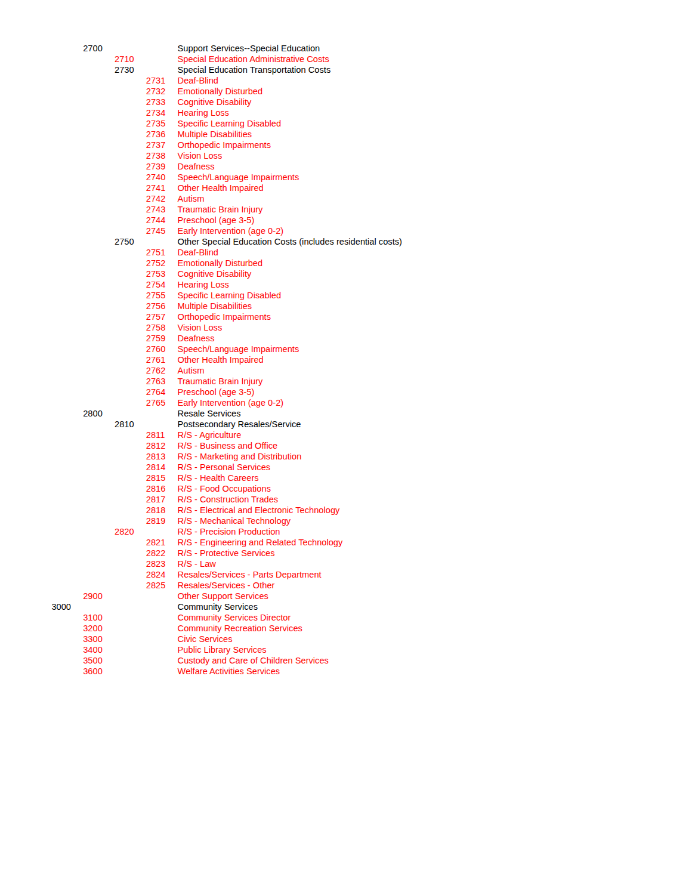| | 2700 | | | Support Services--Special Education |
| | | 2710 | | Special Education Administrative Costs |
| | | 2730 | | Special Education Transportation Costs |
| | | | 2731 | Deaf-Blind |
| | | | 2732 | Emotionally Disturbed |
| | | | 2733 | Cognitive Disability |
| | | | 2734 | Hearing Loss |
| | | | 2735 | Specific Learning Disabled |
| | | | 2736 | Multiple Disabilities |
| | | | 2737 | Orthopedic Impairments |
| | | | 2738 | Vision Loss |
| | | | 2739 | Deafness |
| | | | 2740 | Speech/Language Impairments |
| | | | 2741 | Other Health Impaired |
| | | | 2742 | Autism |
| | | | 2743 | Traumatic Brain Injury |
| | | | 2744 | Preschool (age 3-5) |
| | | | 2745 | Early Intervention (age 0-2) |
| | | 2750 | | Other Special Education Costs (includes residential costs) |
| | | | 2751 | Deaf-Blind |
| | | | 2752 | Emotionally Disturbed |
| | | | 2753 | Cognitive Disability |
| | | | 2754 | Hearing Loss |
| | | | 2755 | Specific Learning Disabled |
| | | | 2756 | Multiple Disabilities |
| | | | 2757 | Orthopedic Impairments |
| | | | 2758 | Vision Loss |
| | | | 2759 | Deafness |
| | | | 2760 | Speech/Language Impairments |
| | | | 2761 | Other Health Impaired |
| | | | 2762 | Autism |
| | | | 2763 | Traumatic Brain Injury |
| | | | 2764 | Preschool (age 3-5) |
| | | | 2765 | Early Intervention (age 0-2) |
| | 2800 | | | Resale Services |
| | | 2810 | | Postsecondary Resales/Service |
| | | | 2811 | R/S - Agriculture |
| | | | 2812 | R/S - Business and Office |
| | | | 2813 | R/S - Marketing and Distribution |
| | | | 2814 | R/S - Personal Services |
| | | | 2815 | R/S - Health Careers |
| | | | 2816 | R/S - Food Occupations |
| | | | 2817 | R/S - Construction Trades |
| | | | 2818 | R/S - Electrical and Electronic Technology |
| | | | 2819 | R/S - Mechanical Technology |
| | | 2820 | | R/S - Precision Production |
| | | | 2821 | R/S - Engineering and Related Technology |
| | | | 2822 | R/S - Protective Services |
| | | | 2823 | R/S - Law |
| | | | 2824 | Resales/Services - Parts Department |
| | | | 2825 | Resales/Services - Other |
| | 2900 | | | Other Support Services |
| 3000 | | | | Community Services |
| | 3100 | | | Community Services Director |
| | 3200 | | | Community Recreation Services |
| | 3300 | | | Civic Services |
| | 3400 | | | Public Library Services |
| | 3500 | | | Custody and Care of Children Services |
| | 3600 | | | Welfare Activities Services |